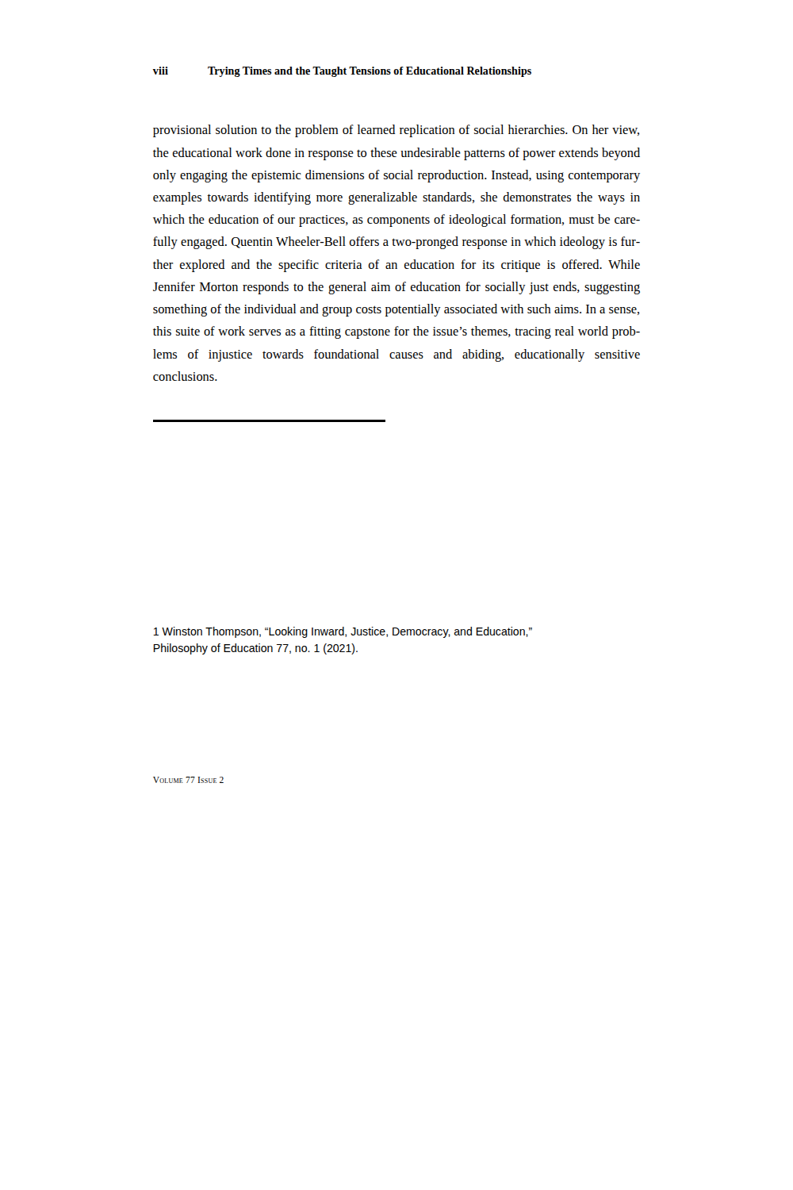viii Trying Times and the Taught Tensions of Educational Relationships
provisional solution to the problem of learned replication of social hierarchies. On her view, the educational work done in response to these undesirable patterns of power extends beyond only engaging the epistemic dimensions of social reproduction. Instead, using contemporary examples towards identifying more generalizable standards, she demonstrates the ways in which the education of our practices, as components of ideological formation, must be carefully engaged. Quentin Wheeler-Bell offers a two-pronged response in which ideology is further explored and the specific criteria of an education for its critique is offered. While Jennifer Morton responds to the general aim of education for socially just ends, suggesting something of the individual and group costs potentially associated with such aims. In a sense, this suite of work serves as a fitting capstone for the issue’s themes, tracing real world problems of injustice towards foundational causes and abiding, educationally sensitive conclusions.
1 Winston Thompson, “Looking Inward, Justice, Democracy, and Education,” Philosophy of Education 77, no. 1 (2021).
Volume 77 Issue 2